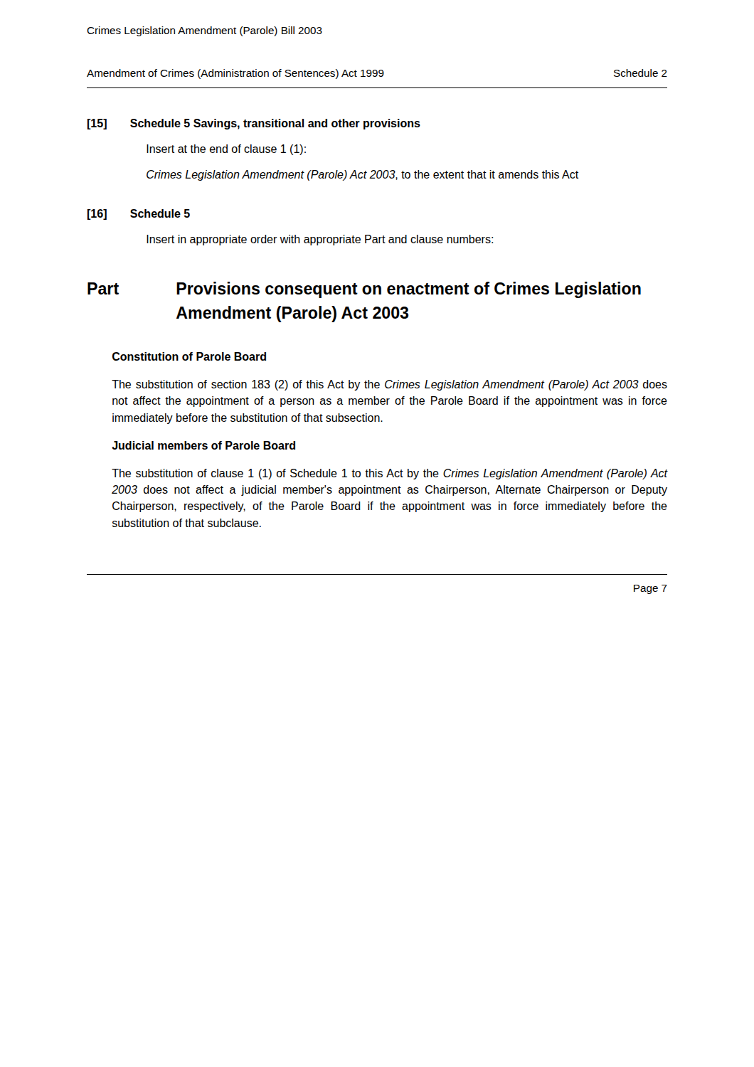Crimes Legislation Amendment (Parole) Bill 2003
Amendment of Crimes (Administration of Sentences) Act 1999
Schedule 2
[15] Schedule 5 Savings, transitional and other provisions
Insert at the end of clause 1 (1):
Crimes Legislation Amendment (Parole) Act 2003, to the extent that it amends this Act
[16] Schedule 5
Insert in appropriate order with appropriate Part and clause numbers:
Part Provisions consequent on enactment of Crimes Legislation Amendment (Parole) Act 2003
Constitution of Parole Board
The substitution of section 183 (2) of this Act by the Crimes Legislation Amendment (Parole) Act 2003 does not affect the appointment of a person as a member of the Parole Board if the appointment was in force immediately before the substitution of that subsection.
Judicial members of Parole Board
The substitution of clause 1 (1) of Schedule 1 to this Act by the Crimes Legislation Amendment (Parole) Act 2003 does not affect a judicial member's appointment as Chairperson, Alternate Chairperson or Deputy Chairperson, respectively, of the Parole Board if the appointment was in force immediately before the substitution of that subclause.
Page 7